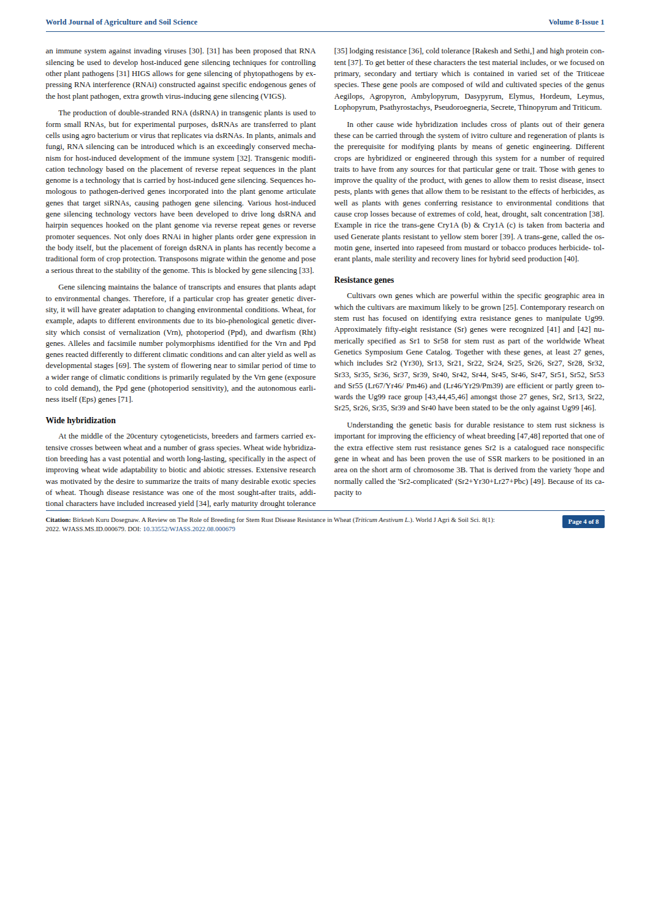World Journal of Agriculture and Soil Science
Volume 8-Issue 1
an immune system against invading viruses [30]. [31] has been proposed that RNA silencing be used to develop host-induced gene silencing techniques for controlling other plant pathogens [31] HIGS allows for gene silencing of phytopathogens by expressing RNA interference (RNAi) constructed against specific endogenous genes of the host plant pathogen, extra growth virus-inducing gene silencing (VIGS).
The production of double-stranded RNA (dsRNA) in transgenic plants is used to form small RNAs, but for experimental purposes, dsRNAs are transferred to plant cells using agro bacterium or virus that replicates via dsRNAs. In plants, animals and fungi, RNA silencing can be introduced which is an exceedingly conserved mechanism for host-induced development of the immune system [32]. Transgenic modification technology based on the placement of reverse repeat sequences in the plant genome is a technology that is carried by host-induced gene silencing. Sequences homologous to pathogen-derived genes incorporated into the plant genome articulate genes that target siRNAs, causing pathogen gene silencing. Various host-induced gene silencing technology vectors have been developed to drive long dsRNA and hairpin sequences hooked on the plant genome via reverse repeat genes or reverse promoter sequences. Not only does RNAi in higher plants order gene expression in the body itself, but the placement of foreign dsRNA in plants has recently become a traditional form of crop protection. Transposons migrate within the genome and pose a serious threat to the stability of the genome. This is blocked by gene silencing [33].
Gene silencing maintains the balance of transcripts and ensures that plants adapt to environmental changes. Therefore, if a particular crop has greater genetic diversity, it will have greater adaptation to changing environmental conditions. Wheat, for example, adapts to different environments due to its bio-phenological genetic diversity which consist of vernalization (Vrn), photoperiod (Ppd), and dwarfism (Rht) genes. Alleles and facsimile number polymorphisms identified for the Vrn and Ppd genes reacted differently to different climatic conditions and can alter yield as well as developmental stages [69]. The system of flowering near to similar period of time to a wider range of climatic conditions is primarily regulated by the Vrn gene (exposure to cold demand), the Ppd gene (photoperiod sensitivity), and the autonomous earliness itself (Eps) genes [71].
Wide hybridization
At the middle of the 20century cytogeneticists, breeders and farmers carried extensive crosses between wheat and a number of grass species. Wheat wide hybridization breeding has a vast potential and worth long-lasting, specifically in the aspect of improving wheat wide adaptability to biotic and abiotic stresses. Extensive research was motivated by the desire to summarize the traits of many desirable exotic species of wheat. Though disease resistance was one of the most sought-after traits, additional characters have included increased yield [34], early maturity drought tolerance [35] lodging resistance [36], cold tolerance [Rakesh and Sethi,] and high protein content [37]. To get better of these characters the test material includes, or we focused on primary, secondary and tertiary which is contained in varied set of the Triticeae species. These gene pools are composed of wild and cultivated species of the genus Aegilops, Agropyron, Ambylopyrum, Dasypyrum, Elymus, Hordeum, Leymus, Lophopyrum, Psathyrostachys, Pseudoroegneria, Secrete, Thinopyrum and Triticum.
In other cause wide hybridization includes cross of plants out of their genera these can be carried through the system of ivitro culture and regeneration of plants is the prerequisite for modifying plants by means of genetic engineering. Different crops are hybridized or engineered through this system for a number of required traits to have from any sources for that particular gene or trait. Those with genes to improve the quality of the product, with genes to allow them to resist disease, insect pests, plants with genes that allow them to be resistant to the effects of herbicides, as well as plants with genes conferring resistance to environmental conditions that cause crop losses because of extremes of cold, heat, drought, salt concentration [38]. Example in rice the trans-gene Cry1A (b) & Cry1A (c) is taken from bacteria and used Generate plants resistant to yellow stem borer [39]. A trans-gene, called the osmotin gene, inserted into rapeseed from mustard or tobacco produces herbicide- tolerant plants, male sterility and recovery lines for hybrid seed production [40].
Resistance genes
Cultivars own genes which are powerful within the specific geographic area in which the cultivars are maximum likely to be grown [25]. Contemporary research on stem rust has focused on identifying extra resistance genes to manipulate Ug99. Approximately fifty-eight resistance (Sr) genes were recognized [41] and [42] numerically specified as Sr1 to Sr58 for stem rust as part of the worldwide Wheat Genetics Symposium Gene Catalog. Together with these genes, at least 27 genes, which includes Sr2 (Yr30), Sr13, Sr21, Sr22, Sr24, Sr25, Sr26, Sr27, Sr28, Sr32, Sr33, Sr35, Sr36, Sr37, Sr39, Sr40, Sr42, Sr44, Sr45, Sr46, Sr47, Sr51, Sr52, Sr53 and Sr55 (Lr67/Yr46/ Pm46) and (Lr46/Yr29/Pm39) are efficient or partly green towards the Ug99 race group [43,44,45,46] amongst those 27 genes, Sr2, Sr13, Sr22, Sr25, Sr26, Sr35, Sr39 and Sr40 have been stated to be the only against Ug99 [46].
Understanding the genetic basis for durable resistance to stem rust sickness is important for improving the efficiency of wheat breeding [47,48] reported that one of the extra effective stem rust resistance genes Sr2 is a catalogued race nonspecific gene in wheat and has been proven the use of SSR markers to be positioned in an area on the short arm of chromosome 3B. That is derived from the variety 'hope and normally called the 'Sr2-complicated' (Sr2+Yr30+Lr27+Pbc) [49]. Because of its capacity to
Citation: Birkneh Kuru Dosegnaw. A Review on The Role of Breeding for Stem Rust Disease Resistance in Wheat (Triticum Aestivum L.). World J Agri & Soil Sci. 8(1): 2022. WJASS.MS.ID.000679. DOI: 10.33552/WJASS.2022.08.000679
Page 4 of 8